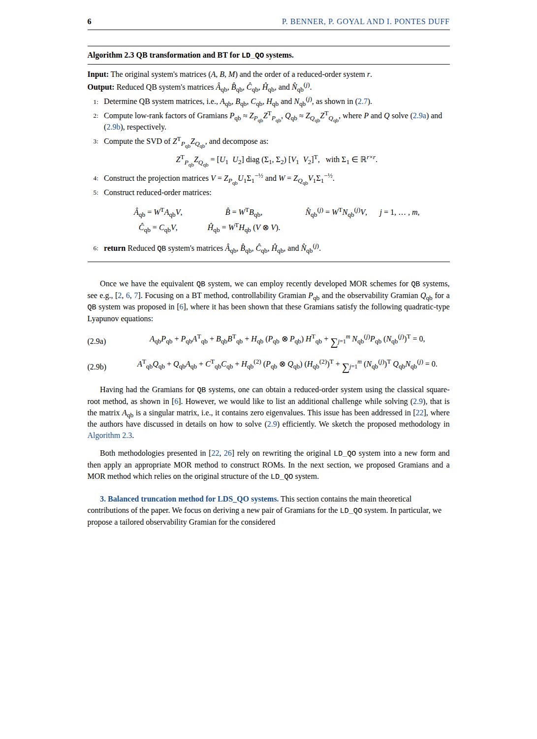6 P. BENNER, P. GOYAL AND I. PONTES DUFF
Algorithm 2.3 QB transformation and BT for LD_QO systems.
Input: The original system's matrices (A, B, M) and the order of a reduced-order system r.
Output: Reduced QB system's matrices Âqb, B̂qb, Ĉqb, Ĥqb, and N̂qb(j).
Determine QB system matrices, i.e., Aqb, Bqb, Cqb, Hqb and Nqb(j), as shown in (2.7).
Compute low-rank factors of Gramians Pqb ≈ ZPqbZTPqb, Qqb ≈ ZQqbZTQqb, where P and Q solve (2.9a) and (2.9b), respectively.
Compute the SVD of ZTPqbZQqb, and decompose as:
ZTPqbZQqb = [U1 U2] diag (Σ1, Σ2) [V1 V2]T, with Σ1 ∈ ℝr×r.
Construct the projection matrices V = ZPqbU1Σ1−½ and W = ZQqbV1Σ1−½.
Construct reduced-order matrices:
| Â qb = W T A qb V , | B̂ = W T B qb , | N̂ qb ( j ) = W T N qb ( j ) V , | j = 1, … , m , |
| Ĉ qb = C qb V , | Ĥ qb = W T H qb ( V ⊗ V ). | | |
return Reduced QB system's matrices Âqb, B̂qb, Ĉqb, Ĥqb, and N̂qb(j).
Once we have the equivalent QB system, we can employ recently developed MOR schemes for QB systems, see e.g., [2, 6, 7]. Focusing on a BT method, controllability Gramian Pqb and the observability Gramian Qqb for a QB system was proposed in [6], where it has been shown that these Gramians satisfy the following quadratic-type Lyapunov equations:
(2.9a) AqbPqb + PqbATqb + BqbBTqb + Hqb (Pqb ⊗ Pqb) HTqb + ∑j=1m Nqb(j)Pqb (Nqb(j))T = 0,
(2.9b) ATqbQqb + QqbAqb + CTqbCqb + Hqb(2) (Pqb ⊗ Qqb) (Hqb(2))T + ∑j=1m (Nqb(j))T QqbNqb(j) = 0.
Having had the Gramians for QB systems, one can obtain a reduced-order system using the classical square-root method, as shown in [6]. However, we would like to list an additional challenge while solving (2.9), that is the matrix Aqb is a singular matrix, i.e., it contains zero eigenvalues. This issue has been addressed in [22], where the authors have discussed in details on how to solve (2.9) efficiently. We sketch the proposed methodology in Algorithm 2.3.
Both methodologies presented in [22, 26] rely on rewriting the original LD_QO system into a new form and then apply an appropriate MOR method to construct ROMs. In the next section, we proposed Gramians and a MOR method which relies on the original structure of the LD_QO system.
3. Balanced truncation method for LDS_QO systems. This section contains the main theoretical contributions of the paper. We focus on deriving a new pair of Gramians for the LD_QO system. In particular, we propose a tailored observability Gramian for the considered